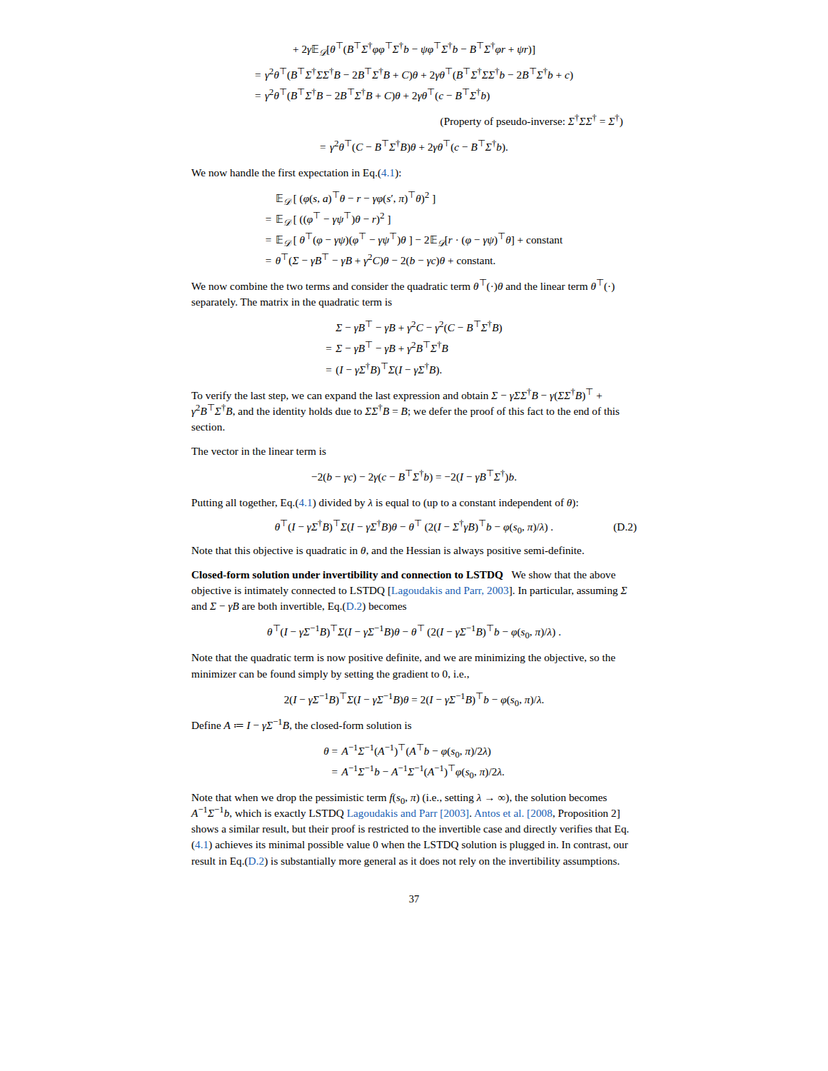+ 2γ 𝔼𝒟[θ⊤(B⊤Σ†φφ⊤Σ†b − ψφ⊤Σ†b − B⊤Σ†φr + ψr)]
= γ2θ⊤(B⊤Σ†ΣΣ†B − 2B⊤Σ†B + C)θ + 2γθ⊤(B⊤Σ†ΣΣ†b − 2B⊤Σ†b + c) = γ2θ⊤(B⊤Σ†B − 2B⊤Σ†B + C)θ + 2γθ⊤(c − B⊤Σ†b)
(Property of pseudo-inverse: Σ†ΣΣ† = Σ†)
= γ2θ⊤(C − B⊤Σ†B)θ + 2γθ⊤(c − B⊤Σ†b).
We now handle the first expectation in Eq.(4.1):
𝔼𝒟 [ (φ(s, a)⊤θ − r − γφ(s′, π)⊤θ)2 ] = 𝔼𝒟 [ ((φ⊤ − γψ⊤)θ − r)2 ] = 𝔼𝒟 [ θ⊤(φ − γψ)(φ⊤ − γψ⊤)θ ] − 2𝔼𝒟[r · (φ − γψ)⊤θ] + constant = θ⊤(Σ − γB⊤ − γB + γ2C)θ − 2(b − γc)θ + constant.
We now combine the two terms and consider the quadratic term θ⊤(·)θ and the linear term θ⊤(·) separately. The matrix in the quadratic term is
Σ − γB⊤ − γB + γ2C − γ2(C − B⊤Σ†B) = Σ − γB⊤ − γB + γ2B⊤Σ†B = (I − γΣ†B)⊤Σ(I − γΣ†B).
To verify the last step, we can expand the last expression and obtain Σ − γΣΣ†B − γ(ΣΣ†B)⊤ + γ2B⊤Σ†B, and the identity holds due to ΣΣ†B = B; we defer the proof of this fact to the end of this section.
The vector in the linear term is
−2(b − γc) − 2γ(c − B⊤Σ†b) = −2(I − γB⊤Σ†)b.
Putting all together, Eq.(4.1) divided by λ is equal to (up to a constant independent of θ):
θ⊤(I − γΣ†B)⊤Σ(I − γΣ†B)θ − θ⊤ (2(I − Σ†γB)⊤b − φ(s0, π)/λ) . (D.2)
Note that this objective is quadratic in θ, and the Hessian is always positive semi-definite.
Closed-form solution under invertibility and connection to LSTDQ We show that the above objective is intimately connected to LSTDQ [Lagoudakis and Parr, 2003]. In particular, assuming Σ and Σ − γB are both invertible, Eq.(D.2) becomes
θ⊤(I − γΣ−1B)⊤Σ(I − γΣ−1B)θ − θ⊤ (2(I − γΣ−1B)⊤b − φ(s0, π)/λ) .
Note that the quadratic term is now positive definite, and we are minimizing the objective, so the minimizer can be found simply by setting the gradient to 0, i.e.,
2(I − γΣ−1B)⊤Σ(I − γΣ−1B)θ = 2(I − γΣ−1B)⊤b − φ(s0, π)/λ.
Define A ≔ I − γΣ−1B, the closed-form solution is
θ = A−1Σ−1(A−1)⊤(A⊤b − φ(s0, π)/2λ) = A−1Σ−1b − A−1Σ−1(A−1)⊤φ(s0, π)/2λ.
Note that when we drop the pessimistic term f(s0, π) (i.e., setting λ → ∞), the solution becomes A−1Σ−1b, which is exactly LSTDQ Lagoudakis and Parr [2003]. Antos et al. [2008, Proposition 2] shows a similar result, but their proof is restricted to the invertible case and directly verifies that Eq.(4.1) achieves its minimal possible value 0 when the LSTDQ solution is plugged in. In contrast, our result in Eq.(D.2) is substantially more general as it does not rely on the invertibility assumptions.
37